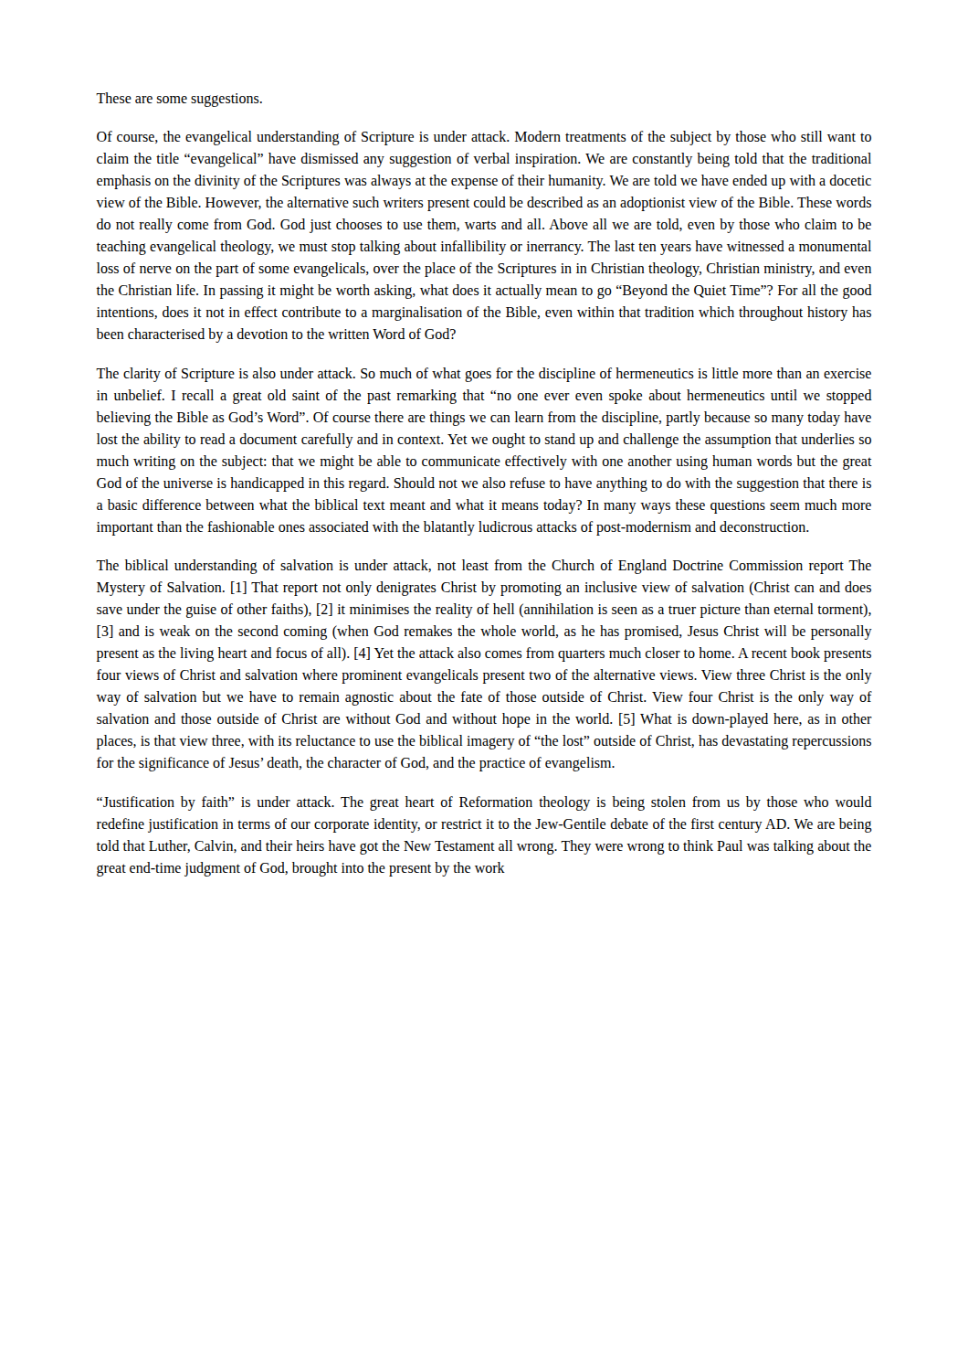These are some suggestions.
Of course, the evangelical understanding of Scripture is under attack. Modern treatments of the subject by those who still want to claim the title “evangelical” have dismissed any suggestion of verbal inspiration. We are constantly being told that the traditional emphasis on the divinity of the Scriptures was always at the expense of their humanity. We are told we have ended up with a docetic view of the Bible. However, the alternative such writers present could be described as an adoptionist view of the Bible. These words do not really come from God. God just chooses to use them, warts and all. Above all we are told, even by those who claim to be teaching evangelical theology, we must stop talking about infallibility or inerrancy. The last ten years have witnessed a monumental loss of nerve on the part of some evangelicals, over the place of the Scriptures in in Christian theology, Christian ministry, and even the Christian life. In passing it might be worth asking, what does it actually mean to go “Beyond the Quiet Time”? For all the good intentions, does it not in effect contribute to a marginalisation of the Bible, even within that tradition which throughout history has been characterised by a devotion to the written Word of God?
The clarity of Scripture is also under attack. So much of what goes for the discipline of hermeneutics is little more than an exercise in unbelief. I recall a great old saint of the past remarking that “no one ever even spoke about hermeneutics until we stopped believing the Bible as God’s Word”. Of course there are things we can learn from the discipline, partly because so many today have lost the ability to read a document carefully and in context. Yet we ought to stand up and challenge the assumption that underlies so much writing on the subject: that we might be able to communicate effectively with one another using human words but the great God of the universe is handicapped in this regard. Should not we also refuse to have anything to do with the suggestion that there is a basic difference between what the biblical text meant and what it means today? In many ways these questions seem much more important than the fashionable ones associated with the blatantly ludicrous attacks of post-modernism and deconstruction.
The biblical understanding of salvation is under attack, not least from the Church of England Doctrine Commission report The Mystery of Salvation. [1] That report not only denigrates Christ by promoting an inclusive view of salvation (Christ can and does save under the guise of other faiths), [2] it minimises the reality of hell (annihilation is seen as a truer picture than eternal torment), [3] and is weak on the second coming (when God remakes the whole world, as he has promised, Jesus Christ will be personally present as the living heart and focus of all). [4] Yet the attack also comes from quarters much closer to home. A recent book presents four views of Christ and salvation where prominent evangelicals present two of the alternative views. View three Christ is the only way of salvation but we have to remain agnostic about the fate of those outside of Christ. View four Christ is the only way of salvation and those outside of Christ are without God and without hope in the world. [5] What is down-played here, as in other places, is that view three, with its reluctance to use the biblical imagery of “the lost” outside of Christ, has devastating repercussions for the significance of Jesus’ death, the character of God, and the practice of evangelism.
“Justification by faith” is under attack. The great heart of Reformation theology is being stolen from us by those who would redefine justification in terms of our corporate identity, or restrict it to the Jew-Gentile debate of the first century AD. We are being told that Luther, Calvin, and their heirs have got the New Testament all wrong. They were wrong to think Paul was talking about the great end-time judgment of God, brought into the present by the work